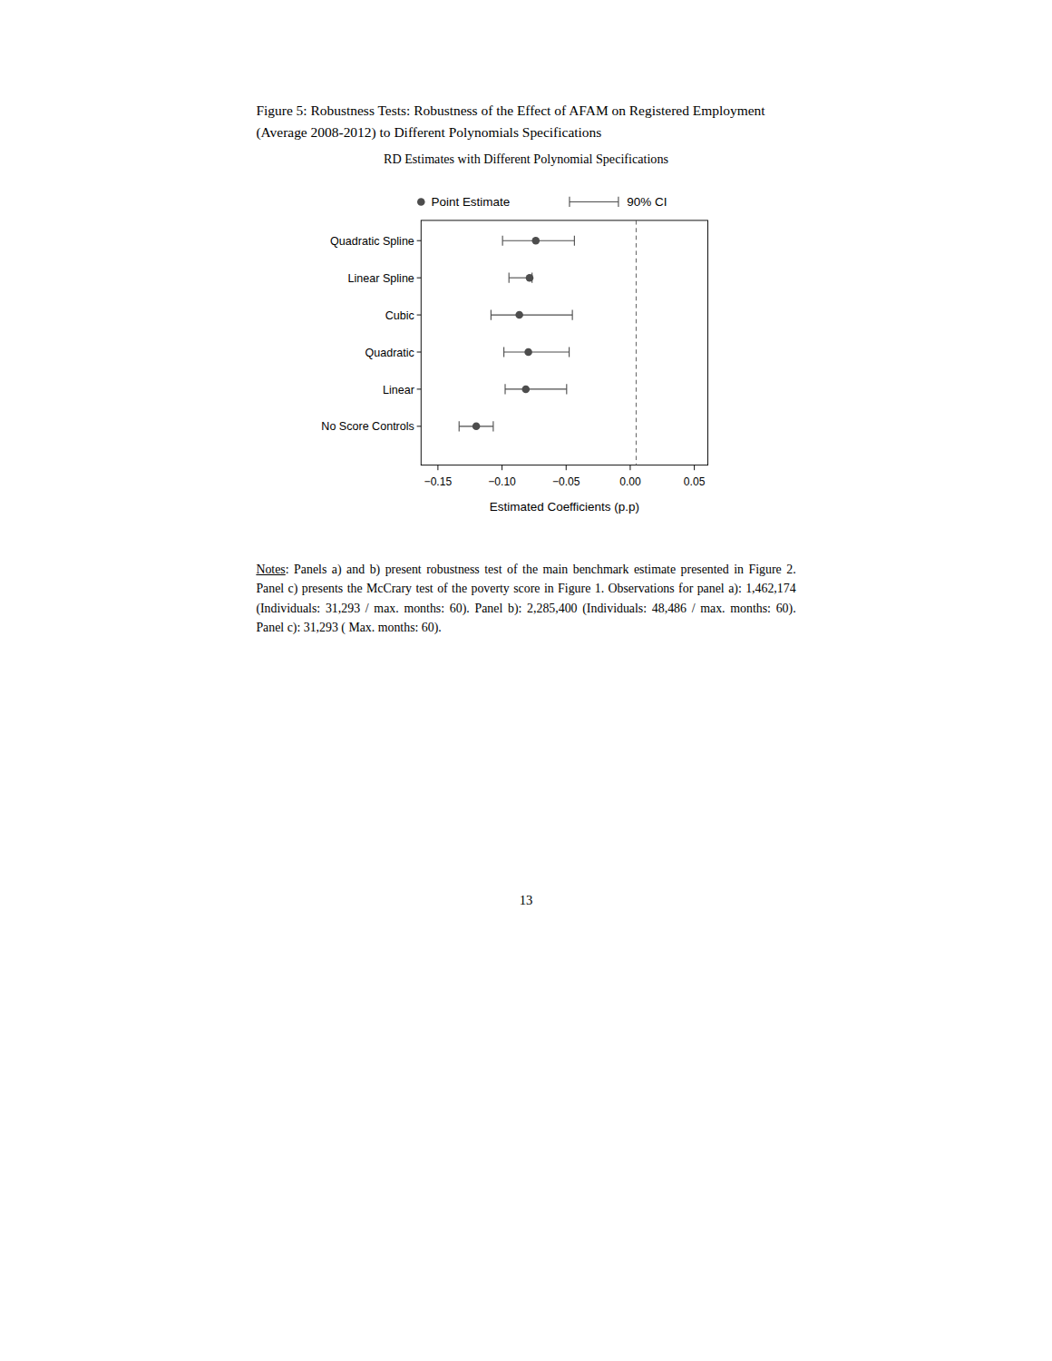Figure 5: Robustness Tests: Robustness of the Effect of AFAM on Registered Employment (Average 2008-2012) to Different Polynomials Specifications
RD Estimates with Different Polynomial Specifications
Point Estimate 90% CI Quadratic Spline Linear Spline Cubic Quadratic Linear No Score Controls −0.15 −0.10 −0.05 0.00 0.05 Estimated Coefficients (p.p)
Notes: Panels a) and b) present robustness test of the main benchmark estimate presented in Figure 2. Panel c) presents the McCrary test of the poverty score in Figure 1. Observations for panel a): 1,462,174 (Individuals: 31,293 / max. months: 60). Panel b): 2,285,400 (Individuals: 48,486 / max. months: 60). Panel c): 31,293 ( Max. months: 60).
13